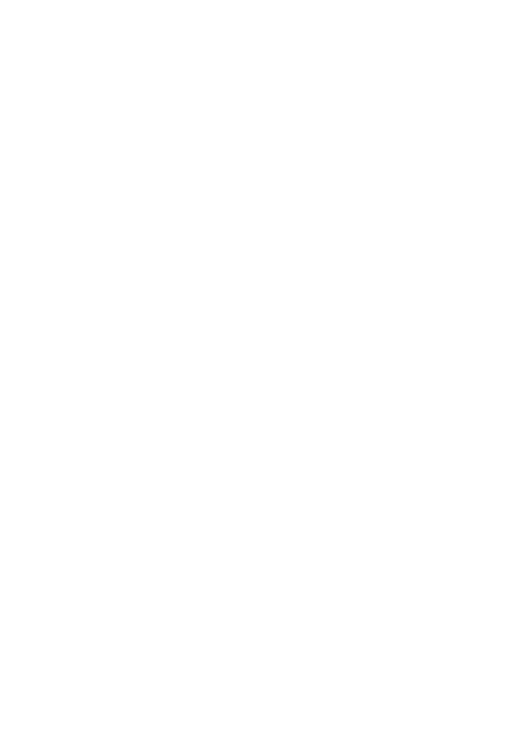Photograph: a woman leads an ox with painted horns along a tree-lined path.